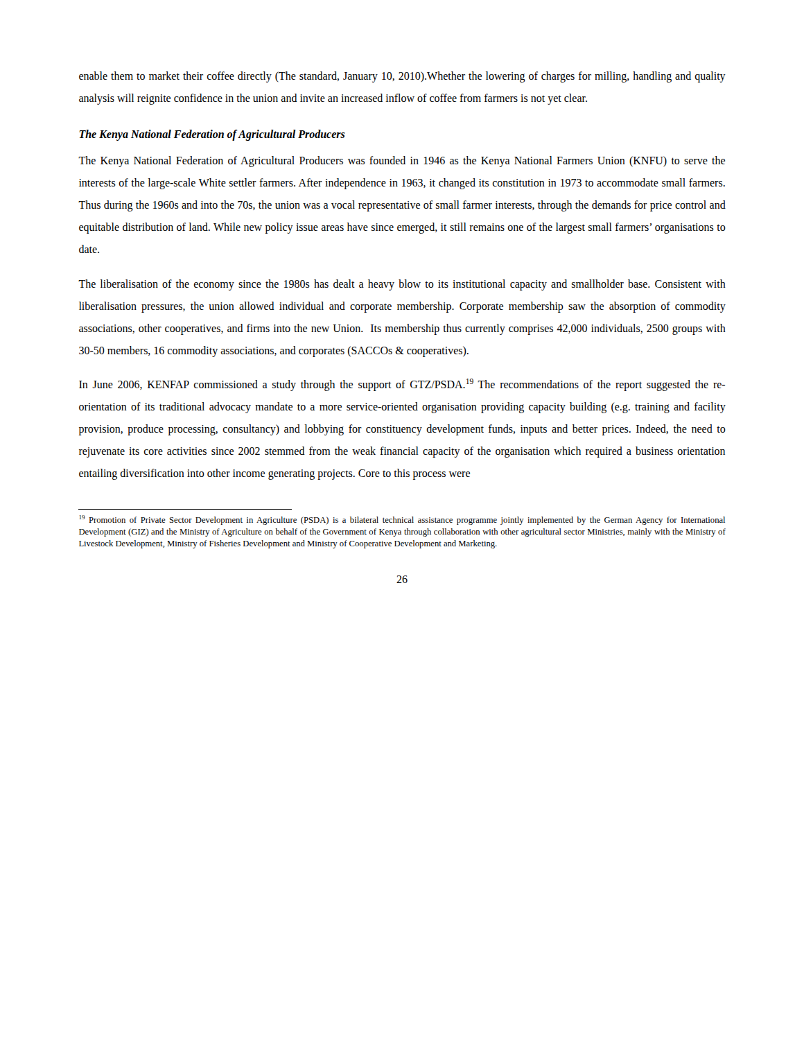enable them to market their coffee directly (The standard, January 10, 2010).Whether the lowering of charges for milling, handling and quality analysis will reignite confidence in the union and invite an increased inflow of coffee from farmers is not yet clear.
The Kenya National Federation of Agricultural Producers
The Kenya National Federation of Agricultural Producers was founded in 1946 as the Kenya National Farmers Union (KNFU) to serve the interests of the large-scale White settler farmers. After independence in 1963, it changed its constitution in 1973 to accommodate small farmers. Thus during the 1960s and into the 70s, the union was a vocal representative of small farmer interests, through the demands for price control and equitable distribution of land. While new policy issue areas have since emerged, it still remains one of the largest small farmers’ organisations to date.
The liberalisation of the economy since the 1980s has dealt a heavy blow to its institutional capacity and smallholder base. Consistent with liberalisation pressures, the union allowed individual and corporate membership. Corporate membership saw the absorption of commodity associations, other cooperatives, and firms into the new Union. Its membership thus currently comprises 42,000 individuals, 2500 groups with 30-50 members, 16 commodity associations, and corporates (SACCOs & cooperatives).
In June 2006, KENFAP commissioned a study through the support of GTZ/PSDA.19 The recommendations of the report suggested the re-orientation of its traditional advocacy mandate to a more service-oriented organisation providing capacity building (e.g. training and facility provision, produce processing, consultancy) and lobbying for constituency development funds, inputs and better prices. Indeed, the need to rejuvenate its core activities since 2002 stemmed from the weak financial capacity of the organisation which required a business orientation entailing diversification into other income generating projects. Core to this process were
19 Promotion of Private Sector Development in Agriculture (PSDA) is a bilateral technical assistance programme jointly implemented by the German Agency for International Development (GIZ) and the Ministry of Agriculture on behalf of the Government of Kenya through collaboration with other agricultural sector Ministries, mainly with the Ministry of Livestock Development, Ministry of Fisheries Development and Ministry of Cooperative Development and Marketing.
26